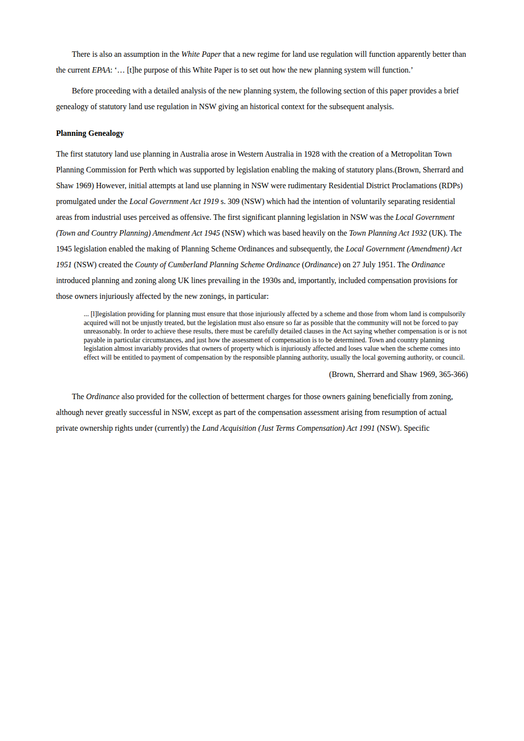There is also an assumption in the White Paper that a new regime for land use regulation will function apparently better than the current EPAA: ‘… [t]he purpose of this White Paper is to set out how the new planning system will function.’
Before proceeding with a detailed analysis of the new planning system, the following section of this paper provides a brief genealogy of statutory land use regulation in NSW giving an historical context for the subsequent analysis.
Planning Genealogy
The first statutory land use planning in Australia arose in Western Australia in 1928 with the creation of a Metropolitan Town Planning Commission for Perth which was supported by legislation enabling the making of statutory plans.(Brown, Sherrard and Shaw 1969) However, initial attempts at land use planning in NSW were rudimentary Residential District Proclamations (RDPs) promulgated under the Local Government Act 1919 s. 309 (NSW) which had the intention of voluntarily separating residential areas from industrial uses perceived as offensive. The first significant planning legislation in NSW was the Local Government (Town and Country Planning) Amendment Act 1945 (NSW) which was based heavily on the Town Planning Act 1932 (UK). The 1945 legislation enabled the making of Planning Scheme Ordinances and subsequently, the Local Government (Amendment) Act 1951 (NSW) created the County of Cumberland Planning Scheme Ordinance (Ordinance) on 27 July 1951. The Ordinance introduced planning and zoning along UK lines prevailing in the 1930s and, importantly, included compensation provisions for those owners injuriously affected by the new zonings, in particular:
... [l]legislation providing for planning must ensure that those injuriously affected by a scheme and those from whom land is compulsorily acquired will not be unjustly treated, but the legislation must also ensure so far as possible that the community will not be forced to pay unreasonably. In order to achieve these results, there must be carefully detailed clauses in the Act saying whether compensation is or is not payable in particular circumstances, and just how the assessment of compensation is to be determined. Town and country planning legislation almost invariably provides that owners of property which is injuriously affected and loses value when the scheme comes into effect will be entitled to payment of compensation by the responsible planning authority, usually the local governing authority, or council.
(Brown, Sherrard and Shaw 1969, 365-366)
The Ordinance also provided for the collection of betterment charges for those owners gaining beneficially from zoning, although never greatly successful in NSW, except as part of the compensation assessment arising from resumption of actual private ownership rights under (currently) the Land Acquisition (Just Terms Compensation) Act 1991 (NSW). Specific